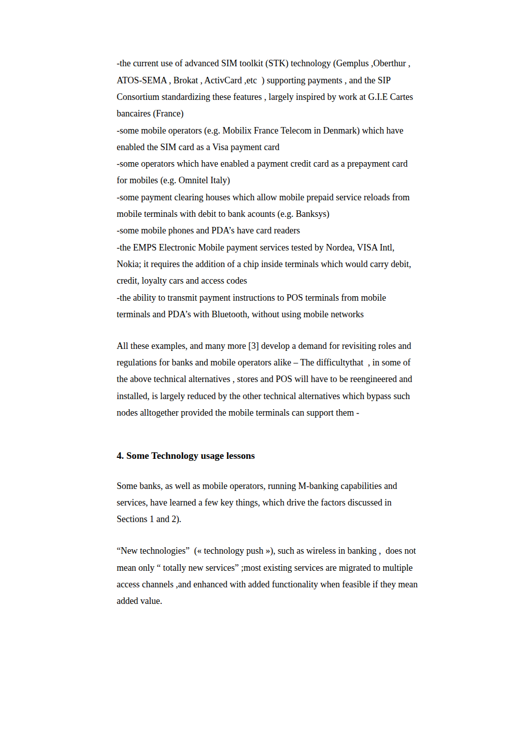-the current use of advanced SIM toolkit (STK) technology (Gemplus ,Oberthur , ATOS-SEMA , Brokat , ActivCard ,etc ) supporting payments , and the SIP Consortium standardizing these features , largely inspired by work at G.I.E Cartes bancaires (France)
-some mobile operators (e.g. Mobilix France Telecom in Denmark) which have enabled the SIM card as a Visa payment card
-some operators which have enabled a payment credit card as a prepayment card for mobiles (e.g. Omnitel Italy)
-some payment clearing houses which allow mobile prepaid service reloads from mobile terminals with debit to bank acounts (e.g. Banksys)
-some mobile phones and PDA’s have card readers
-the EMPS Electronic Mobile payment services tested by Nordea, VISA Intl, Nokia; it requires the addition of a chip inside terminals which would carry debit, credit, loyalty cars and access codes
-the ability to transmit payment instructions to POS terminals from mobile terminals and PDA’s with Bluetooth, without using mobile networks
All these examples, and many more [3] develop a demand for revisiting roles and regulations for banks and mobile operators alike – The difficultythat , in some of the above technical alternatives , stores and POS will have to be reengineered and installed, is largely reduced by the other technical alternatives which bypass such nodes alltogether provided the mobile terminals can support them -
4. Some Technology usage lessons
Some banks, as well as mobile operators, running M-banking capabilities and services, have learned a few key things, which drive the factors discussed in Sections 1 and 2).
“New technologies” (« technology push »), such as wireless in banking , does not mean only “ totally new services” ;most existing services are migrated to multiple access channels ,and enhanced with added functionality when feasible if they mean added value.